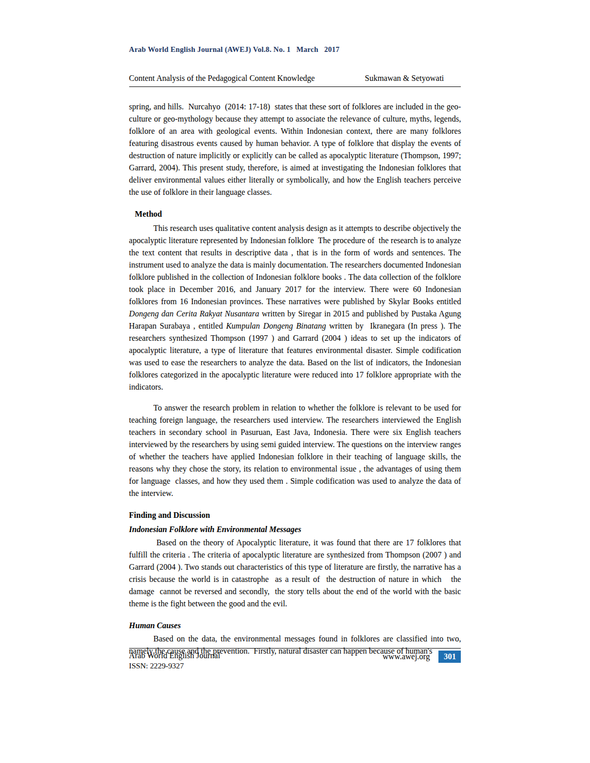Arab World English Journal (AWEJ) Vol.8. No. 1 March 2017
Content Analysis of the Pedagogical Content Knowledge
Sukmawan & Setyowati
spring, and hills. Nurcahyo (2014: 17-18) states that these sort of folklores are included in the geo-culture or geo-mythology because they attempt to associate the relevance of culture, myths, legends, folklore of an area with geological events. Within Indonesian context, there are many folklores featuring disastrous events caused by human behavior. A type of folklore that display the events of destruction of nature implicitly or explicitly can be called as apocalyptic literature (Thompson, 1997; Garrard, 2004). This present study, therefore, is aimed at investigating the Indonesian folklores that deliver environmental values either literally or symbolically, and how the English teachers perceive the use of folklore in their language classes.
Method
This research uses qualitative content analysis design as it attempts to describe objectively the apocalyptic literature represented by Indonesian folklore The procedure of the research is to analyze the text content that results in descriptive data , that is in the form of words and sentences. The instrument used to analyze the data is mainly documentation. The researchers documented Indonesian folklore published in the collection of Indonesian folklore books . The data collection of the folklore took place in December 2016, and January 2017 for the interview. There were 60 Indonesian folklores from 16 Indonesian provinces. These narratives were published by Skylar Books entitled Dongeng dan Cerita Rakyat Nusantara written by Siregar in 2015 and published by Pustaka Agung Harapan Surabaya , entitled Kumpulan Dongeng Binatang written by Ikranegara (In press ). The researchers synthesized Thompson (1997 ) and Garrard (2004 ) ideas to set up the indicators of apocalyptic literature, a type of literature that features environmental disaster. Simple codification was used to ease the researchers to analyze the data. Based on the list of indicators, the Indonesian folklores categorized in the apocalyptic literature were reduced into 17 folklore appropriate with the indicators.
To answer the research problem in relation to whether the folklore is relevant to be used for teaching foreign language, the researchers used interview. The researchers interviewed the English teachers in secondary school in Pasuruan, East Java, Indonesia. There were six English teachers interviewed by the researchers by using semi guided interview. The questions on the interview ranges of whether the teachers have applied Indonesian folklore in their teaching of language skills, the reasons why they chose the story, its relation to environmental issue , the advantages of using them for language classes, and how they used them . Simple codification was used to analyze the data of the interview.
Finding and Discussion
Indonesian Folklore with Environmental Messages
Based on the theory of Apocalyptic literature, it was found that there are 17 folklores that fulfill the criteria . The criteria of apocalyptic literature are synthesized from Thompson (2007 ) and Garrard (2004 ). Two stands out characteristics of this type of literature are firstly, the narrative has a crisis because the world is in catastrophe as a result of the destruction of nature in which the damage cannot be reversed and secondly, the story tells about the end of the world with the basic theme is the fight between the good and the evil.
Human Causes
Based on the data, the environmental messages found in folklores are classified into two, namely the cause and the prevention. Firstly, natural disaster can happen because of human's
Arab World English Journal
ISSN: 2229-9327
www.awej.org
301